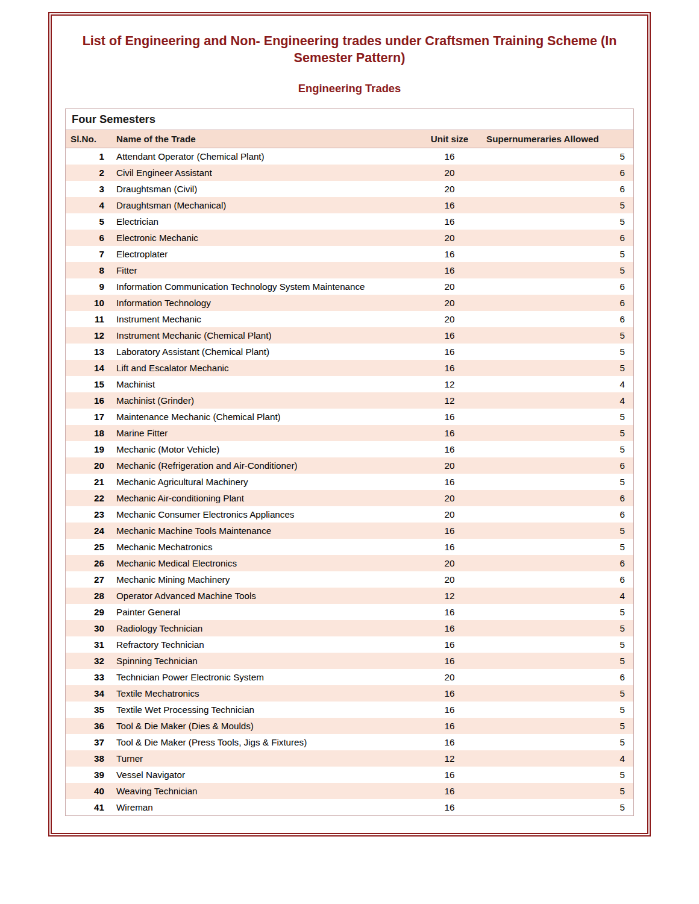List of Engineering and Non- Engineering trades under Craftsmen Training Scheme (In Semester Pattern)
Engineering Trades
Four Semesters
| Sl.No. | Name of the Trade | Unit size | Supernumeraries Allowed |
| --- | --- | --- | --- |
| 1 | Attendant Operator (Chemical Plant) | 16 | 5 |
| 2 | Civil Engineer Assistant | 20 | 6 |
| 3 | Draughtsman (Civil) | 20 | 6 |
| 4 | Draughtsman (Mechanical) | 16 | 5 |
| 5 | Electrician | 16 | 5 |
| 6 | Electronic Mechanic | 20 | 6 |
| 7 | Electroplater | 16 | 5 |
| 8 | Fitter | 16 | 5 |
| 9 | Information Communication Technology System Maintenance | 20 | 6 |
| 10 | Information Technology | 20 | 6 |
| 11 | Instrument Mechanic | 20 | 6 |
| 12 | Instrument Mechanic (Chemical Plant) | 16 | 5 |
| 13 | Laboratory Assistant (Chemical Plant) | 16 | 5 |
| 14 | Lift and Escalator Mechanic | 16 | 5 |
| 15 | Machinist | 12 | 4 |
| 16 | Machinist (Grinder) | 12 | 4 |
| 17 | Maintenance Mechanic (Chemical Plant) | 16 | 5 |
| 18 | Marine Fitter | 16 | 5 |
| 19 | Mechanic (Motor Vehicle) | 16 | 5 |
| 20 | Mechanic (Refrigeration and Air-Conditioner) | 20 | 6 |
| 21 | Mechanic Agricultural Machinery | 16 | 5 |
| 22 | Mechanic Air-conditioning Plant | 20 | 6 |
| 23 | Mechanic Consumer Electronics Appliances | 20 | 6 |
| 24 | Mechanic Machine Tools Maintenance | 16 | 5 |
| 25 | Mechanic Mechatronics | 16 | 5 |
| 26 | Mechanic Medical Electronics | 20 | 6 |
| 27 | Mechanic Mining Machinery | 20 | 6 |
| 28 | Operator Advanced Machine Tools | 12 | 4 |
| 29 | Painter General | 16 | 5 |
| 30 | Radiology Technician | 16 | 5 |
| 31 | Refractory Technician | 16 | 5 |
| 32 | Spinning Technician | 16 | 5 |
| 33 | Technician Power Electronic System | 20 | 6 |
| 34 | Textile Mechatronics | 16 | 5 |
| 35 | Textile Wet Processing Technician | 16 | 5 |
| 36 | Tool & Die Maker (Dies & Moulds) | 16 | 5 |
| 37 | Tool & Die Maker (Press Tools, Jigs & Fixtures) | 16 | 5 |
| 38 | Turner | 12 | 4 |
| 39 | Vessel Navigator | 16 | 5 |
| 40 | Weaving Technician | 16 | 5 |
| 41 | Wireman | 16 | 5 |